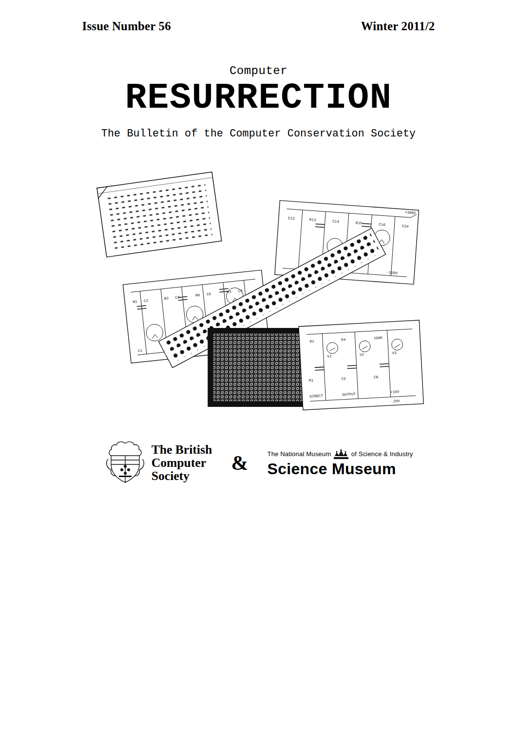Issue Number 56
Winter 2011/2
Computer
RESURRECTION
The Bulletin of the Computer Conservation Society
R1C2 R3C3 R6C6 V3C9 C1V2 R23C34 +390V C12R13 C14R15 C16C24 V5V6 -150V R2R4100K V1V2V3 R1C5C6 DIRECTOUTPUT +10V -20V
Cover collage: punched card, punched paper tape, valve and transistor circuit diagrams, and a core memory plane.
The British
Computer
Society
&
The National Museum of Science & Industry
Science Museum